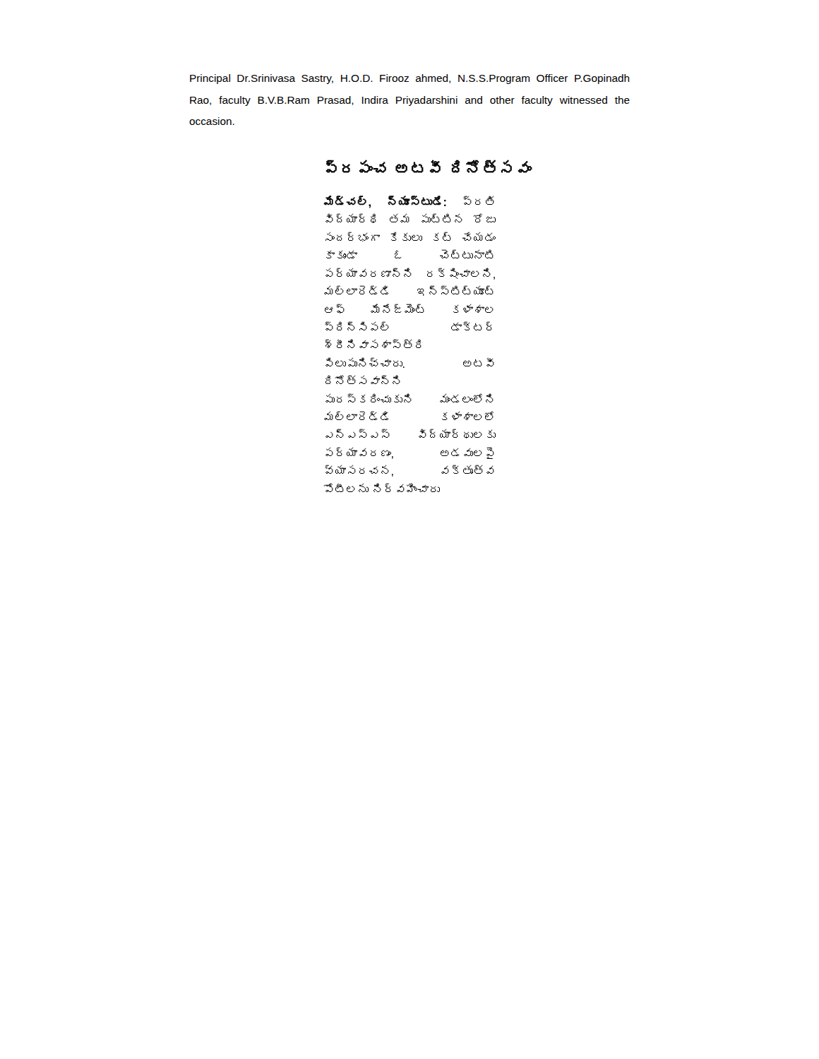Principal Dr.Srinivasa Sastry, H.O.D. Firooz ahmed, N.S.S.Program Officer P.Gopinadh Rao, faculty B.V.B.Ram Prasad, Indira Priyadarshini and other faculty witnessed the occasion.
ప్రపంచ అటవీ దినోత్సవం
మేడ్చల్, న్యూస్‌టుడే: ప్రతి విద్యార్థి తమ పుట్టిన రోజు సందర్భంగా కేకులు కట్ చేయడం కాకుండా ఓ చెట్టునాటి పర్యావరణాన్ని రక్షించాలని, మల్లారెడ్డి ఇన్‌స్టిట్యూట్ ఆఫ్ మేనేజ్‌మెంట్ కళాశాల ప్రిన్సిపల్ డాక్టర్ శ్రీనివాసశాస్త్రి పిలుపునిచ్చారు. అటవీ దినోత్సవాన్ని పురస్కరించుకుని మండలంలోని మల్లారెడ్డి కళాశాలలో ఎన్‌ఎస్‌ఎస్ విద్యార్థులకు పర్యావరణం, అడవులపై వ్యాసరచన, వక్తృత్వ పోటీలను నిర్వహించారు